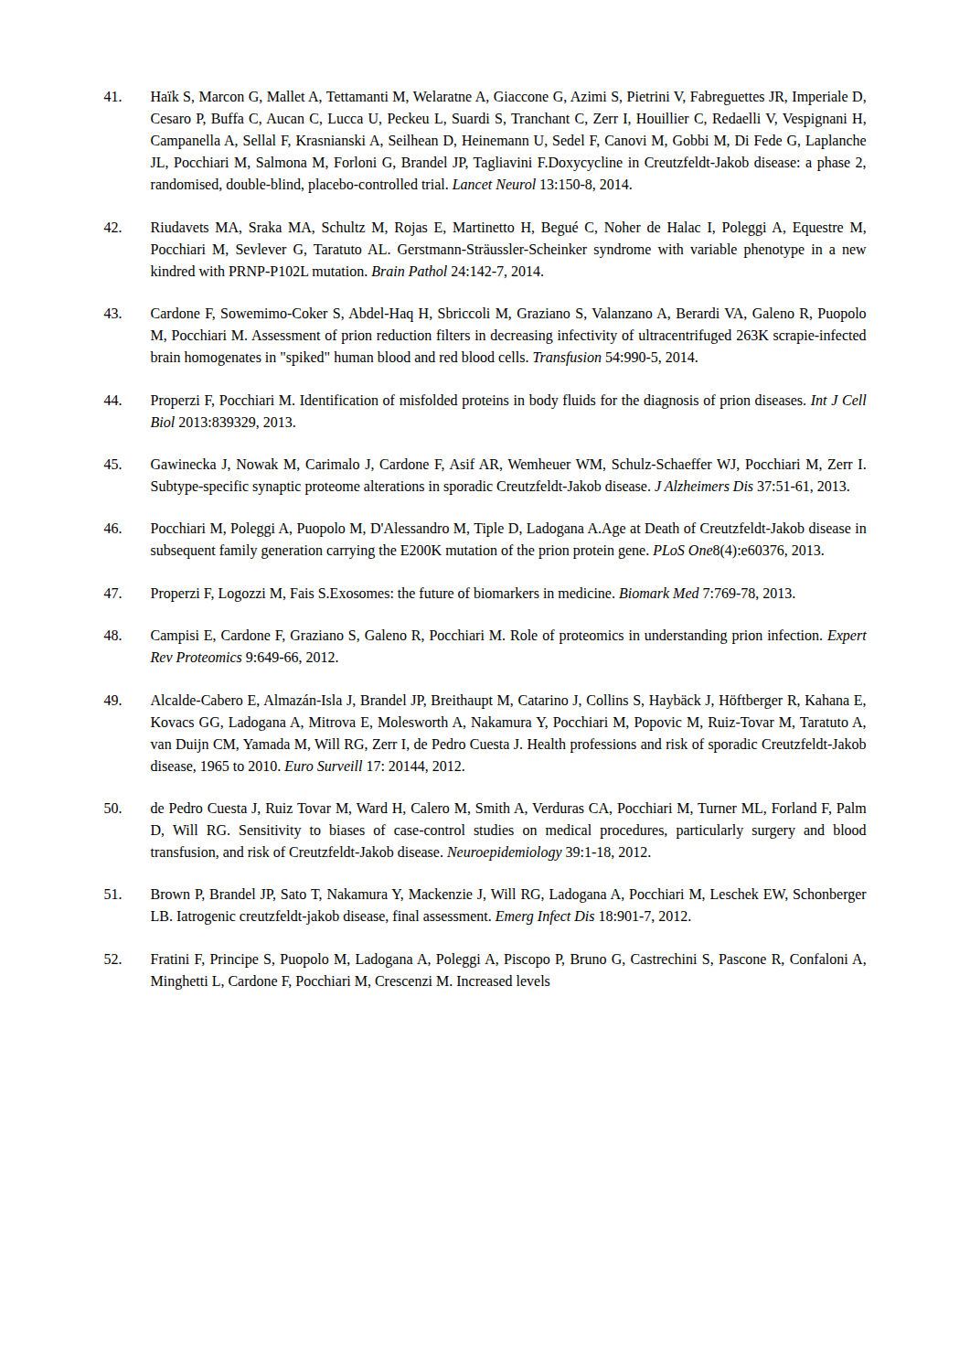Haïk S, Marcon G, Mallet A, Tettamanti M, Welaratne A, Giaccone G, Azimi S, Pietrini V, Fabreguettes JR, Imperiale D, Cesaro P, Buffa C, Aucan C, Lucca U, Peckeu L, Suardi S, Tranchant C, Zerr I, Houillier C, Redaelli V, Vespignani H, Campanella A, Sellal F, Krasnianski A, Seilhean D, Heinemann U, Sedel F, Canovi M, Gobbi M, Di Fede G, Laplanche JL, Pocchiari M, Salmona M, Forloni G, Brandel JP, Tagliavini F.Doxycycline in Creutzfeldt-Jakob disease: a phase 2, randomised, double-blind, placebo-controlled trial. Lancet Neurol 13:150-8, 2014.
Riudavets MA, Sraka MA, Schultz M, Rojas E, Martinetto H, Begué C, Noher de Halac I, Poleggi A, Equestre M, Pocchiari M, Sevlever G, Taratuto AL. Gerstmann-Sträussler-Scheinker syndrome with variable phenotype in a new kindred with PRNP-P102L mutation. Brain Pathol 24:142-7, 2014.
Cardone F, Sowemimo-Coker S, Abdel-Haq H, Sbriccoli M, Graziano S, Valanzano A, Berardi VA, Galeno R, Puopolo M, Pocchiari M. Assessment of prion reduction filters in decreasing infectivity of ultracentrifuged 263K scrapie-infected brain homogenates in "spiked" human blood and red blood cells. Transfusion 54:990-5, 2014.
Properzi F, Pocchiari M. Identification of misfolded proteins in body fluids for the diagnosis of prion diseases. Int J Cell Biol 2013:839329, 2013.
Gawinecka J, Nowak M, Carimalo J, Cardone F, Asif AR, Wemheuer WM, Schulz-Schaeffer WJ, Pocchiari M, Zerr I. Subtype-specific synaptic proteome alterations in sporadic Creutzfeldt-Jakob disease. J Alzheimers Dis 37:51-61, 2013.
Pocchiari M, Poleggi A, Puopolo M, D'Alessandro M, Tiple D, Ladogana A.Age at Death of Creutzfeldt-Jakob disease in subsequent family generation carrying the E200K mutation of the prion protein gene. PLoS One8(4):e60376, 2013.
Properzi F, Logozzi M, Fais S.Exosomes: the future of biomarkers in medicine. Biomark Med 7:769-78, 2013.
Campisi E, Cardone F, Graziano S, Galeno R, Pocchiari M. Role of proteomics in understanding prion infection. Expert Rev Proteomics 9:649-66, 2012.
Alcalde-Cabero E, Almazán-Isla J, Brandel JP, Breithaupt M, Catarino J, Collins S, Haybäck J, Höftberger R, Kahana E, Kovacs GG, Ladogana A, Mitrova E, Molesworth A, Nakamura Y, Pocchiari M, Popovic M, Ruiz-Tovar M, Taratuto A, van Duijn CM, Yamada M, Will RG, Zerr I, de Pedro Cuesta J. Health professions and risk of sporadic Creutzfeldt-Jakob disease, 1965 to 2010. Euro Surveill 17: 20144, 2012.
de Pedro Cuesta J, Ruiz Tovar M, Ward H, Calero M, Smith A, Verduras CA, Pocchiari M, Turner ML, Forland F, Palm D, Will RG. Sensitivity to biases of case-control studies on medical procedures, particularly surgery and blood transfusion, and risk of Creutzfeldt-Jakob disease. Neuroepidemiology 39:1-18, 2012.
Brown P, Brandel JP, Sato T, Nakamura Y, Mackenzie J, Will RG, Ladogana A, Pocchiari M, Leschek EW, Schonberger LB. Iatrogenic creutzfeldt-jakob disease, final assessment. Emerg Infect Dis 18:901-7, 2012.
Fratini F, Principe S, Puopolo M, Ladogana A, Poleggi A, Piscopo P, Bruno G, Castrechini S, Pascone R, Confaloni A, Minghetti L, Cardone F, Pocchiari M, Crescenzi M. Increased levels